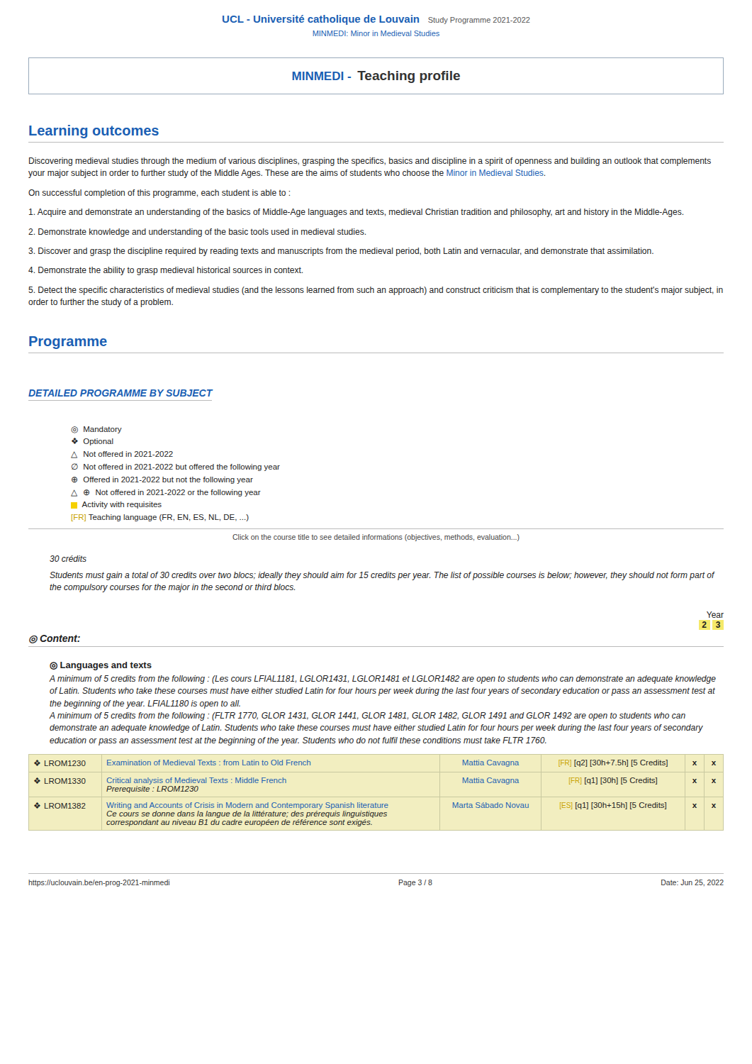UCL - Université catholique de Louvain Study Programme 2021-2022
MINMEDI: Minor in Medieval Studies
MINMEDI - Teaching profile
Learning outcomes
Discovering medieval studies through the medium of various disciplines, grasping the specifics, basics and discipline in a spirit of openness and building an outlook that complements your major subject in order to further study of the Middle Ages. These are the aims of students who choose the Minor in Medieval Studies.
On successful completion of this programme, each student is able to :
1. Acquire and demonstrate an understanding of the basics of Middle-Age languages and texts, medieval Christian tradition and philosophy, art and history in the Middle-Ages.
2. Demonstrate knowledge and understanding of the basic tools used in medieval studies.
3. Discover and grasp the discipline required by reading texts and manuscripts from the medieval period, both Latin and vernacular, and demonstrate that assimilation.
4. Demonstrate the ability to grasp medieval historical sources in context.
5. Detect the specific characteristics of medieval studies (and the lessons learned from such an approach) and construct criticism that is complementary to the student's major subject, in order to further the study of a problem.
Programme
DETAILED PROGRAMME BY SUBJECT
◎ Mandatory
❖ Optional
△ Not offered in 2021-2022
∅ Not offered in 2021-2022 but offered the following year
⊕ Offered in 2021-2022 but not the following year
△ ⊕ Not offered in 2021-2022 or the following year
Activity with requisites
[FR] Teaching language (FR, EN, ES, NL, DE, ...)
Click on the course title to see detailed informations (objectives, methods, evaluation...)
30 crédits
Students must gain a total of 30 credits over two blocs; ideally they should aim for 15 credits per year. The list of possible courses is below; however, they should not form part of the compulsory courses for the major in the second or third blocs.
Year
2 3
◎ Content:
◎ Languages and texts
A minimum of 5 credits from the following : (Les cours LFIAL1181, LGLOR1431, LGLOR1481 et LGLOR1482 are open to students who can demonstrate an adequate knowledge of Latin. Students who take these courses must have either studied Latin for four hours per week during the last four years of secondary education or pass an assessment test at the beginning of the year. LFIAL1180 is open to all.
A minimum of 5 credits from the following : (FLTR 1770, GLOR 1431, GLOR 1441, GLOR 1481, GLOR 1482, GLOR 1491 and GLOR 1492 are open to students who can demonstrate an adequate knowledge of Latin. Students who take these courses must have either studied Latin for four hours per week during the last four years of secondary education or pass an assessment test at the beginning of the year. Students who do not fulfil these conditions must take FLTR 1760.
| ❖ LROM1230 | Examination of Medieval Texts : from Latin to Old French | Mattia Cavagna | [FR] [q2] [30h+7.5h] [5 Credits] | x | x |
| ❖ LROM1330 | Critical analysis of Medieval Texts : Middle French Prerequisite : LROM1230 | Mattia Cavagna | [FR] [q1] [30h] [5 Credits] | x | x |
| ❖ LROM1382 | Writing and Accounts of Crisis in Modern and Contemporary Spanish literature Ce cours se donne dans la langue de la littérature; des prérequis linguistiques correspondant au niveau B1 du cadre européen de référence sont exigés. | Marta Sábado Novau | [ES] [q1] [30h+15h] [5 Credits] | x | x |
https://uclouvain.be/en-prog-2021-minmedi Page 3 / 8 Date: Jun 25, 2022